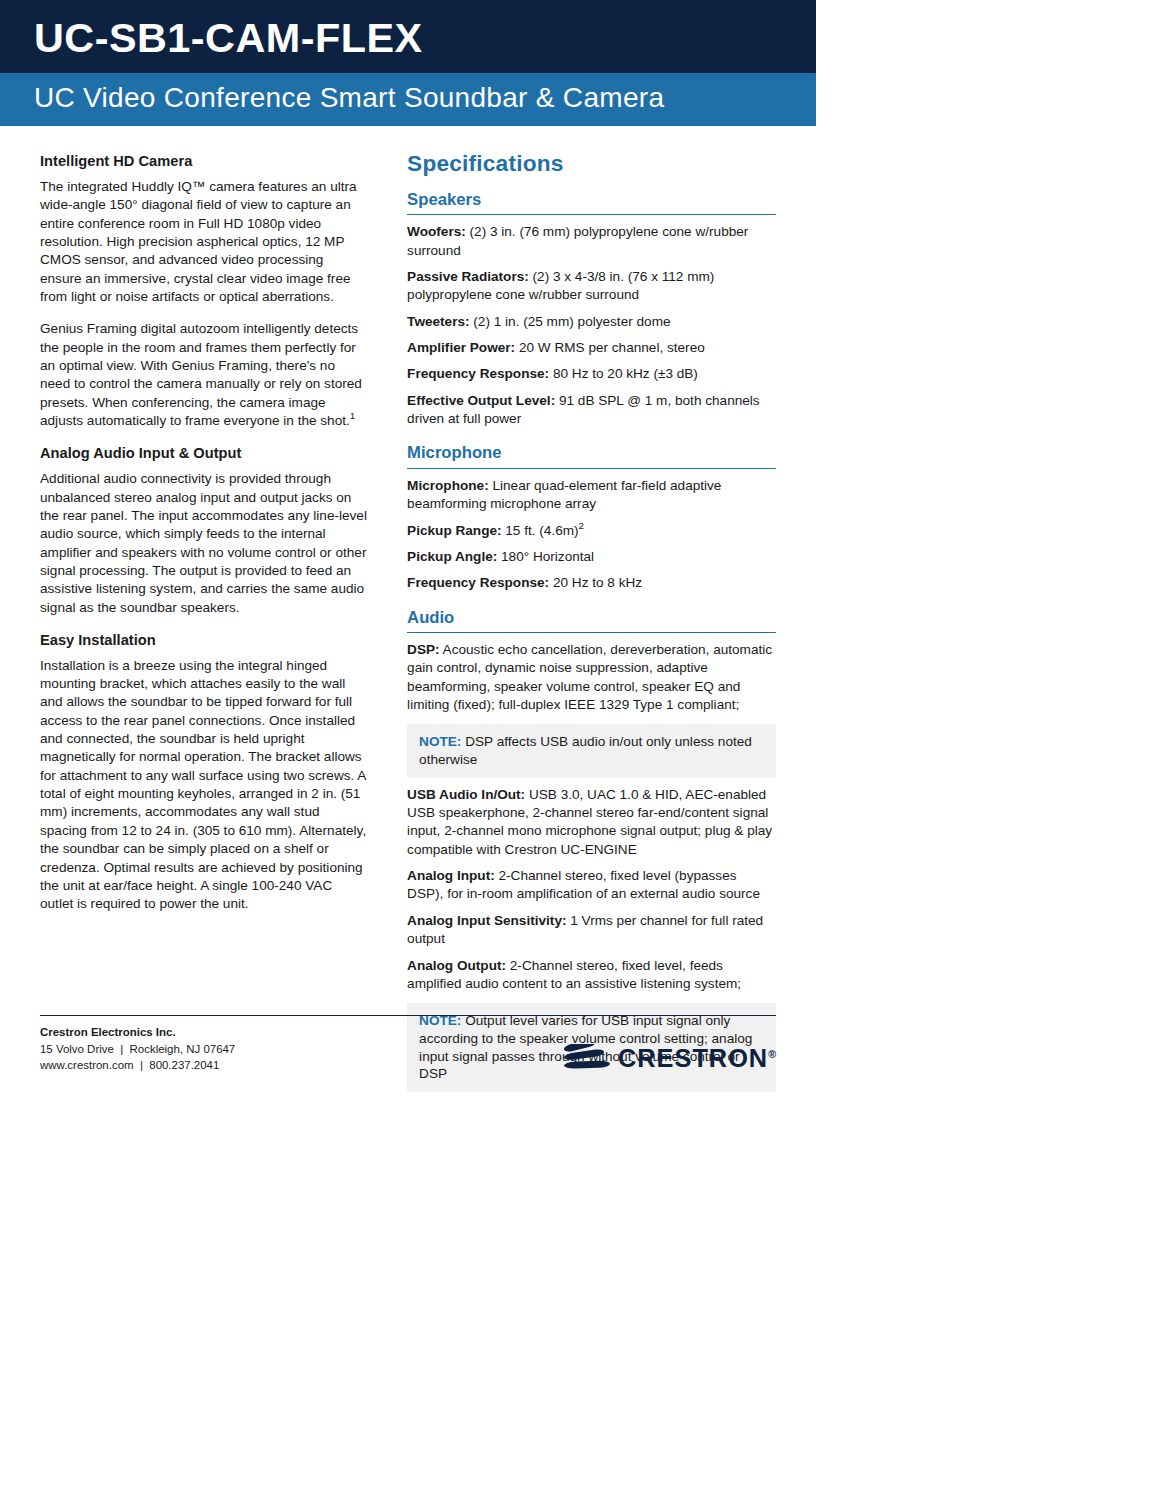UC-SB1-CAM-FLEX
UC Video Conference Smart Soundbar & Camera
Intelligent HD Camera
The integrated Huddly IQ™ camera features an ultra wide-angle 150° diagonal field of view to capture an entire conference room in Full HD 1080p video resolution. High precision aspherical optics, 12 MP CMOS sensor, and advanced video processing ensure an immersive, crystal clear video image free from light or noise artifacts or optical aberrations.
Genius Framing digital autozoom intelligently detects the people in the room and frames them perfectly for an optimal view. With Genius Framing, there's no need to control the camera manually or rely on stored presets. When conferencing, the camera image adjusts automatically to frame everyone in the shot.1
Analog Audio Input & Output
Additional audio connectivity is provided through unbalanced stereo analog input and output jacks on the rear panel. The input accommodates any line-level audio source, which simply feeds to the internal amplifier and speakers with no volume control or other signal processing. The output is provided to feed an assistive listening system, and carries the same audio signal as the soundbar speakers.
Easy Installation
Installation is a breeze using the integral hinged mounting bracket, which attaches easily to the wall and allows the soundbar to be tipped forward for full access to the rear panel connections. Once installed and connected, the soundbar is held upright magnetically for normal operation. The bracket allows for attachment to any wall surface using two screws. A total of eight mounting keyholes, arranged in 2 in. (51 mm) increments, accommodates any wall stud spacing from 12 to 24 in. (305 to 610 mm). Alternately, the soundbar can be simply placed on a shelf or credenza. Optimal results are achieved by positioning the unit at ear/face height. A single 100-240 VAC outlet is required to power the unit.
Specifications
Speakers
Woofers: (2) 3 in. (76 mm) polypropylene cone w/rubber surround
Passive Radiators: (2) 3 x 4-3/8 in. (76 x 112 mm) polypropylene cone w/rubber surround
Tweeters: (2) 1 in. (25 mm) polyester dome
Amplifier Power: 20 W RMS per channel, stereo
Frequency Response: 80 Hz to 20 kHz (±3 dB)
Effective Output Level: 91 dB SPL @ 1 m, both channels driven at full power
Microphone
Microphone: Linear quad-element far-field adaptive beamforming microphone array
Pickup Range: 15 ft. (4.6m)2
Pickup Angle: 180° Horizontal
Frequency Response: 20 Hz to 8 kHz
Audio
DSP: Acoustic echo cancellation, dereverberation, automatic gain control, dynamic noise suppression, adaptive beamforming, speaker volume control, speaker EQ and limiting (fixed); full-duplex IEEE 1329 Type 1 compliant;
NOTE: DSP affects USB audio in/out only unless noted otherwise
USB Audio In/Out: USB 3.0, UAC 1.0 & HID, AEC-enabled USB speakerphone, 2-channel stereo far-end/content signal input, 2-channel mono microphone signal output; plug & play compatible with Crestron UC-ENGINE
Analog Input: 2-Channel stereo, fixed level (bypasses DSP), for in-room amplification of an external audio source
Analog Input Sensitivity: 1 Vrms per channel for full rated output
Analog Output: 2-Channel stereo, fixed level, feeds amplified audio content to an assistive listening system;
NOTE: Output level varies for USB input signal only according to the speaker volume control setting; analog input signal passes through without volume control or DSP
Crestron Electronics Inc.
15 Volvo Drive | Rockleigh, NJ 07647
www.crestron.com | 800.237.2041
CRESTRON®